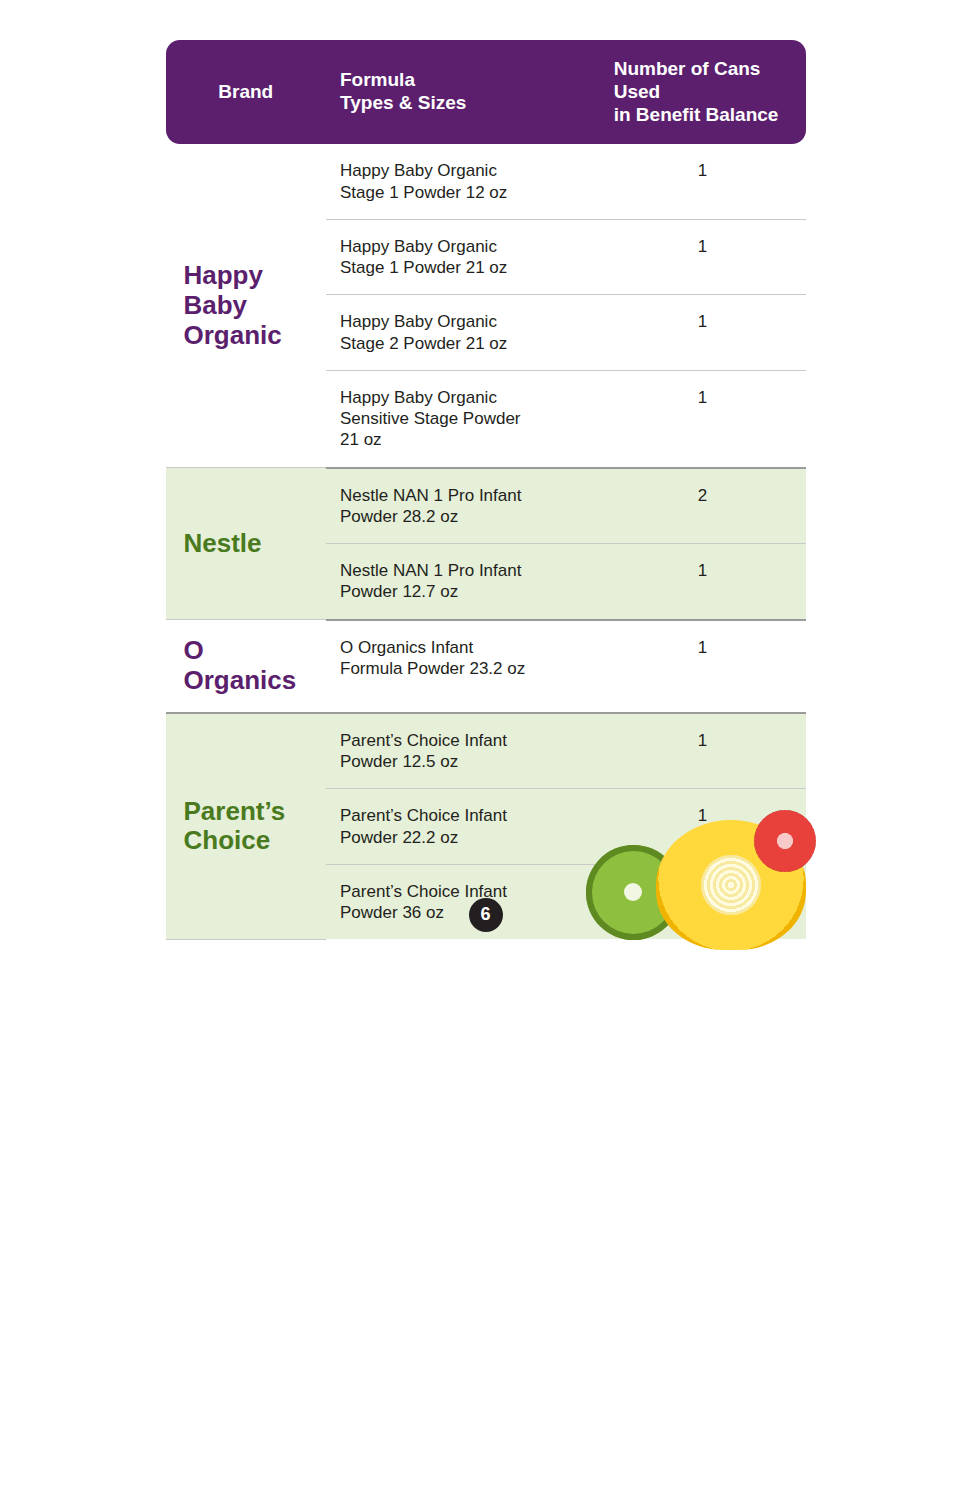| Brand | Formula Types & Sizes | Number of Cans Used in Benefit Balance |
| --- | --- | --- |
| Happy Baby Organic | Happy Baby Organic Stage 1 Powder 12 oz | 1 |
| Happy Baby Organic Stage 1 Powder 21 oz | 1 |
| Happy Baby Organic Stage 2 Powder 21 oz | 1 |
| Happy Baby Organic Sensitive Stage Powder 21 oz | 1 |
| Nestle | Nestle NAN 1 Pro Infant Powder 28.2 oz | 2 |
| Nestle NAN 1 Pro Infant Powder 12.7 oz | 1 |
| O Organics | O Organics Infant Formula Powder 23.2 oz | 1 |
| Parent’s Choice | Parent’s Choice Infant Powder 12.5 oz | 1 |
| Parent’s Choice Infant Powder 22.2 oz | 1 |
| Parent’s Choice Infant Powder 36 oz | 2 |
6